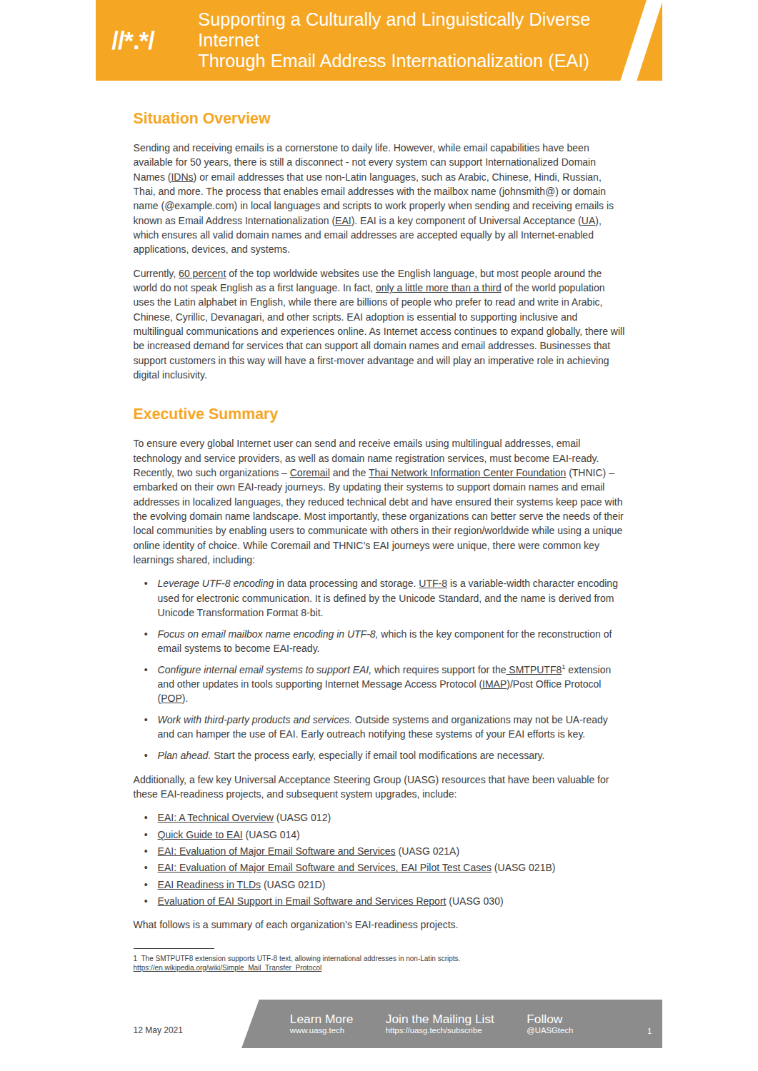//*.*/
Supporting a Culturally and Linguistically Diverse Internet
Through Email Address Internationalization (EAI)
Situation Overview
Sending and receiving emails is a cornerstone to daily life. However, while email capabilities have been available for 50 years, there is still a disconnect - not every system can support Internationalized Domain Names (IDNs) or email addresses that use non-Latin languages, such as Arabic, Chinese, Hindi, Russian, Thai, and more. The process that enables email addresses with the mailbox name (johnsmith@) or domain name (@example.com) in local languages and scripts to work properly when sending and receiving emails is known as Email Address Internationalization (EAI). EAI is a key component of Universal Acceptance (UA), which ensures all valid domain names and email addresses are accepted equally by all Internet-enabled applications, devices, and systems.
Currently, 60 percent of the top worldwide websites use the English language, but most people around the world do not speak English as a first language. In fact, only a little more than a third of the world population uses the Latin alphabet in English, while there are billions of people who prefer to read and write in Arabic, Chinese, Cyrillic, Devanagari, and other scripts. EAI adoption is essential to supporting inclusive and multilingual communications and experiences online. As Internet access continues to expand globally, there will be increased demand for services that can support all domain names and email addresses. Businesses that support customers in this way will have a first-mover advantage and will play an imperative role in achieving digital inclusivity.
Executive Summary
To ensure every global Internet user can send and receive emails using multilingual addresses, email technology and service providers, as well as domain name registration services, must become EAI-ready. Recently, two such organizations – Coremail and the Thai Network Information Center Foundation (THNIC) – embarked on their own EAI-ready journeys. By updating their systems to support domain names and email addresses in localized languages, they reduced technical debt and have ensured their systems keep pace with the evolving domain name landscape. Most importantly, these organizations can better serve the needs of their local communities by enabling users to communicate with others in their region/worldwide while using a unique online identity of choice. While Coremail and THNIC’s EAI journeys were unique, there were common key learnings shared, including:
Leverage UTF-8 encoding in data processing and storage. UTF-8 is a variable-width character encoding used for electronic communication. It is defined by the Unicode Standard, and the name is derived from Unicode Transformation Format 8-bit.
Focus on email mailbox name encoding in UTF-8, which is the key component for the reconstruction of email systems to become EAI-ready.
Configure internal email systems to support EAI, which requires support for the SMTPUTF81 extension and other updates in tools supporting Internet Message Access Protocol (IMAP)/Post Office Protocol (POP).
Work with third-party products and services. Outside systems and organizations may not be UA-ready and can hamper the use of EAI. Early outreach notifying these systems of your EAI efforts is key.
Plan ahead. Start the process early, especially if email tool modifications are necessary.
Additionally, a few key Universal Acceptance Steering Group (UASG) resources that have been valuable for these EAI-readiness projects, and subsequent system upgrades, include:
EAI: A Technical Overview (UASG 012)
Quick Guide to EAI (UASG 014)
EAI: Evaluation of Major Email Software and Services (UASG 021A)
EAI: Evaluation of Major Email Software and Services, EAI Pilot Test Cases (UASG 021B)
EAI Readiness in TLDs (UASG 021D)
Evaluation of EAI Support in Email Software and Services Report (UASG 030)
What follows is a summary of each organization’s EAI-readiness projects.
1 The SMTPUTF8 extension supports UTF-8 text, allowing international addresses in non-Latin scripts. https://en.wikipedia.org/wiki/Simple_Mail_Transfer_Protocol
12 May 2021
Learn More www.uasg.tech
Join the Mailing List https://uasg.tech/subscribe
Follow @UASGtech
1